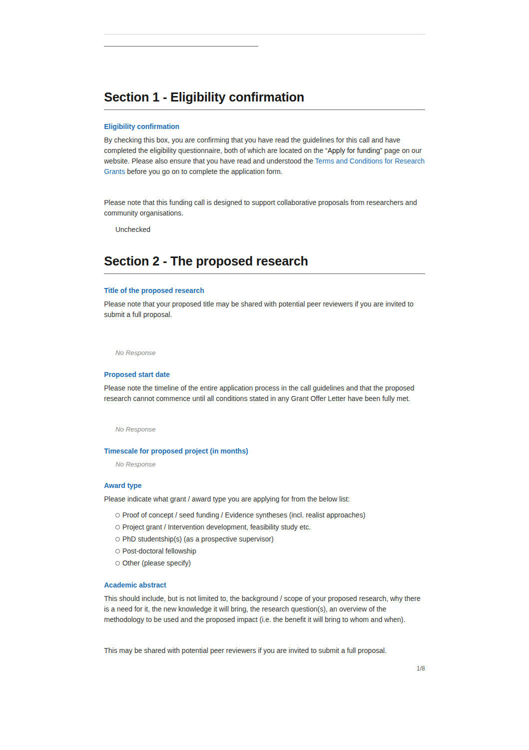Section 1 - Eligibility confirmation
Eligibility confirmation
By checking this box, you are confirming that you have read the guidelines for this call and have completed the eligibility questionnaire, both of which are located on the “Apply for funding” page on our website. Please also ensure that you have read and understood the Terms and Conditions for Research Grants before you go on to complete the application form.
Please note that this funding call is designed to support collaborative proposals from researchers and community organisations.
Unchecked
Section 2 - The proposed research
Title of the proposed research
Please note that your proposed title may be shared with potential peer reviewers if you are invited to submit a full proposal.
No Response
Proposed start date
Please note the timeline of the entire application process in the call guidelines and that the proposed research cannot commence until all conditions stated in any Grant Offer Letter have been fully met.
No Response
Timescale for proposed project (in months)
No Response
Award type
Please indicate what grant / award type you are applying for from the below list:
Proof of concept / seed funding / Evidence syntheses (incl. realist approaches)
Project grant / Intervention development, feasibility study etc.
PhD studentship(s) (as a prospective supervisor)
Post-doctoral fellowship
Other (please specify)
Academic abstract
This should include, but is not limited to, the background / scope of your proposed research, why there is a need for it, the new knowledge it will bring, the research question(s), an overview of the methodology to be used and the proposed impact (i.e. the benefit it will bring to whom and when).
This may be shared with potential peer reviewers if you are invited to submit a full proposal.
1/8